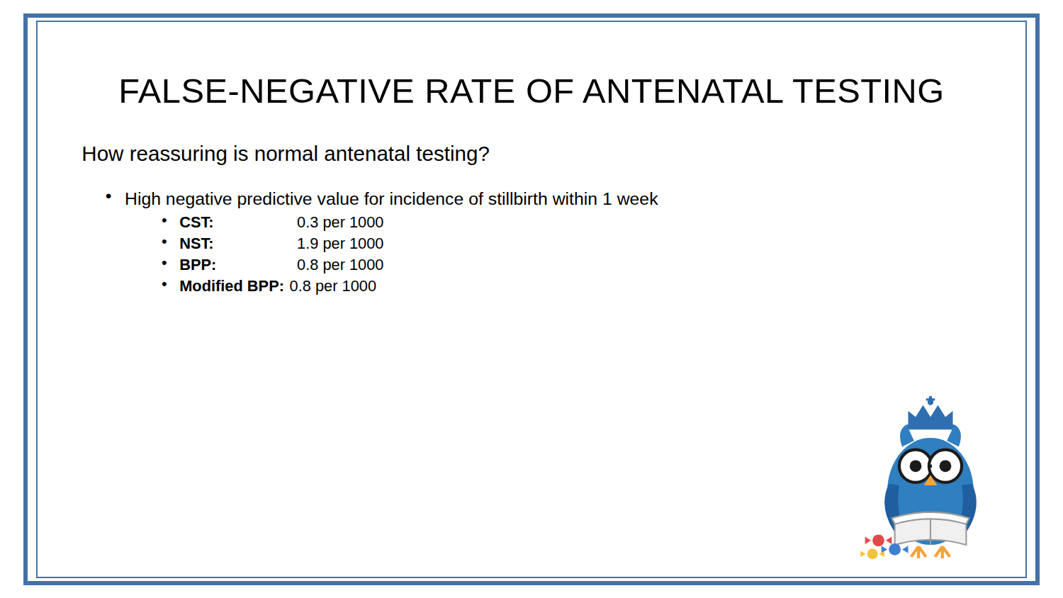FALSE-NEGATIVE RATE OF ANTENATAL TESTING
How reassuring is normal antenatal testing?
High negative predictive value for incidence of stillbirth within 1 week
CST: 0.3 per 1000
NST: 1.9 per 1000
BPP: 0.8 per 1000
Modified BPP: 0.8 per 1000